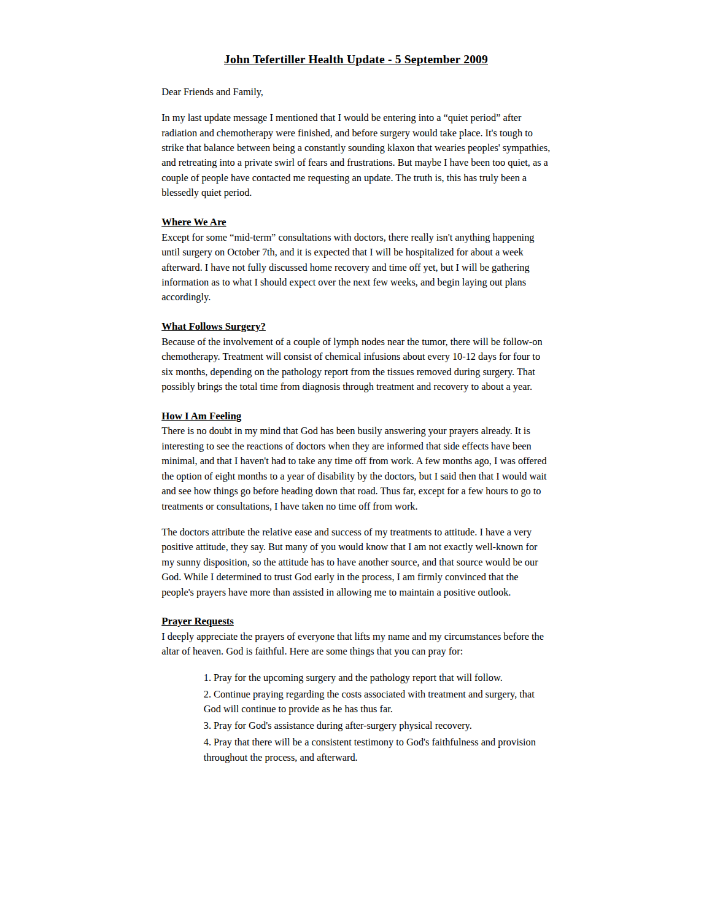John Tefertiller Health Update - 5 September 2009
Dear Friends and Family,
In my last update message I mentioned that I would be entering into a “quiet period” after radiation and chemotherapy were finished, and before surgery would take place. It's tough to strike that balance between being a constantly sounding klaxon that wearies peoples' sympathies, and retreating into a private swirl of fears and frustrations. But maybe I have been too quiet, as a couple of people have contacted me requesting an update. The truth is, this has truly been a blessedly quiet period.
Where We Are
Except for some “mid-term” consultations with doctors, there really isn't anything happening until surgery on October 7th, and it is expected that I will be hospitalized for about a week afterward. I have not fully discussed home recovery and time off yet, but I will be gathering information as to what I should expect over the next few weeks, and begin laying out plans accordingly.
What Follows Surgery?
Because of the involvement of a couple of lymph nodes near the tumor, there will be follow-on chemotherapy. Treatment will consist of chemical infusions about every 10-12 days for four to six months, depending on the pathology report from the tissues removed during surgery. That possibly brings the total time from diagnosis through treatment and recovery to about a year.
How I Am Feeling
There is no doubt in my mind that God has been busily answering your prayers already. It is interesting to see the reactions of doctors when they are informed that side effects have been minimal, and that I haven't had to take any time off from work. A few months ago, I was offered the option of eight months to a year of disability by the doctors, but I said then that I would wait and see how things go before heading down that road. Thus far, except for a few hours to go to treatments or consultations, I have taken no time off from work.
The doctors attribute the relative ease and success of my treatments to attitude. I have a very positive attitude, they say. But many of you would know that I am not exactly well-known for my sunny disposition, so the attitude has to have another source, and that source would be our God. While I determined to trust God early in the process, I am firmly convinced that the people's prayers have more than assisted in allowing me to maintain a positive outlook.
Prayer Requests
I deeply appreciate the prayers of everyone that lifts my name and my circumstances before the altar of heaven. God is faithful. Here are some things that you can pray for:
1. Pray for the upcoming surgery and the pathology report that will follow.
2. Continue praying regarding the costs associated with treatment and surgery, that God will continue to provide as he has thus far.
3. Pray for God's assistance during after-surgery physical recovery.
4. Pray that there will be a consistent testimony to God's faithfulness and provision throughout the process, and afterward.